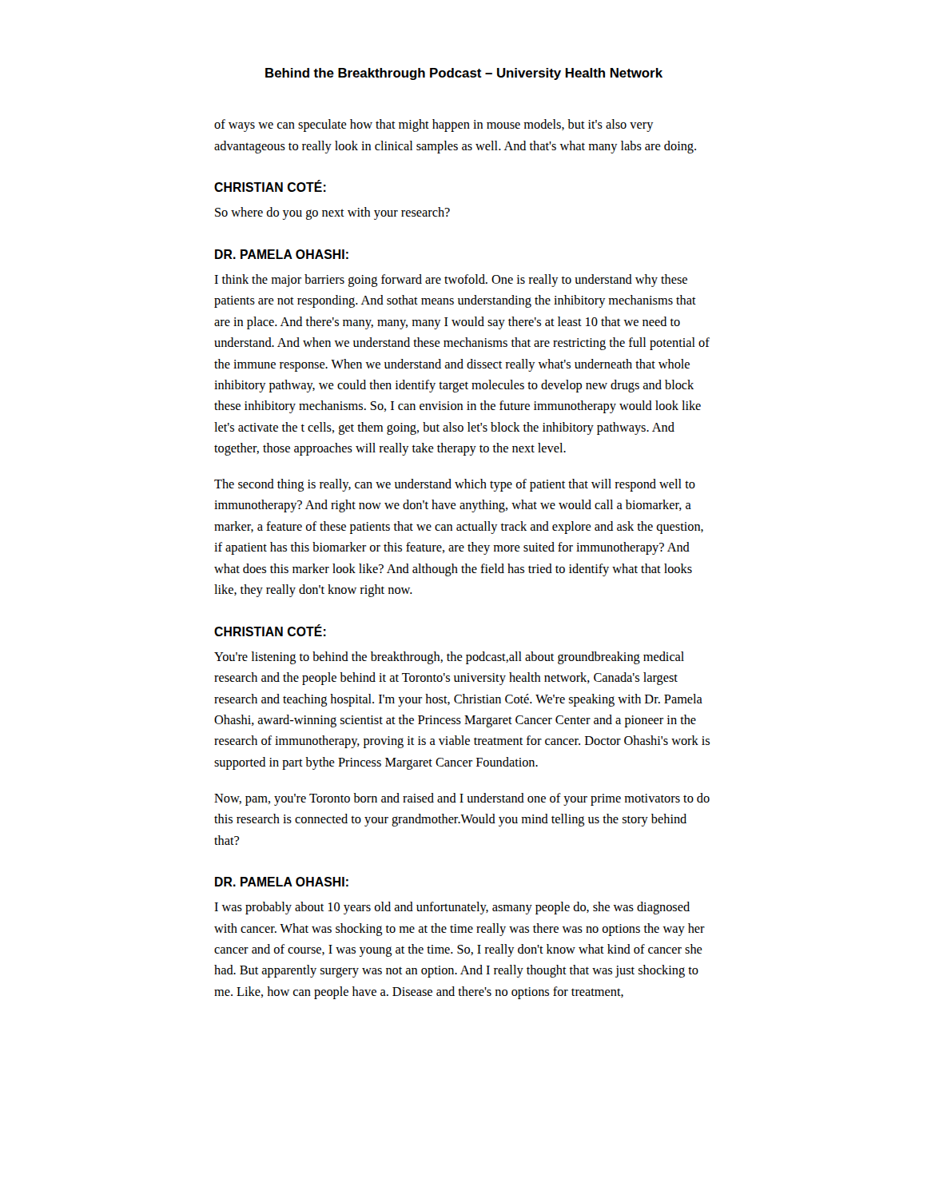Behind the Breakthrough Podcast – University Health Network
of ways we can speculate how that might happen in mouse models, but it's also very advantageous to really look in clinical samples as well. And that's what many labs are doing.
CHRISTIAN COTÉ:
So where do you go next with your research?
DR. PAMELA OHASHI:
I think the major barriers going forward are twofold. One is really to understand why these patients are not responding. And sothat means understanding the inhibitory mechanisms that are in place. And there's many, many, many I would say there's at least 10 that we need to understand. And when we understand these mechanisms that are restricting the full potential of the immune response. When we understand and dissect really what's underneath that whole inhibitory pathway, we could then identify target molecules to develop new drugs and block these inhibitory mechanisms. So, I can envision in the future immunotherapy would look like let's activate the t cells, get them going, but also let's block the inhibitory pathways. And together, those approaches will really take therapy to the next level.
The second thing is really, can we understand which type of patient that will respond well to immunotherapy? And right now we don't have anything, what we would call a biomarker, a marker, a feature of these patients that we can actually track and explore and ask the question, if apatient has this biomarker or this feature, are they more suited for immunotherapy? And what does this marker look like? And although the field has tried to identify what that looks like, they really don't know right now.
CHRISTIAN COTÉ:
You're listening to behind the breakthrough, the podcast,all about groundbreaking medical research and the people behind it at Toronto's university health network, Canada's largest research and teaching hospital. I'm your host, Christian Coté. We're speaking with Dr. Pamela Ohashi, award-winning scientist at the Princess Margaret Cancer Center and a pioneer in the research of immunotherapy, proving it is a viable treatment for cancer. Doctor Ohashi's work is supported in part bythe Princess Margaret Cancer Foundation.
Now, pam, you're Toronto born and raised and I understand one of your prime motivators to do this research is connected to your grandmother.Would you mind telling us the story behind that?
DR. PAMELA OHASHI:
I was probably about 10 years old and unfortunately, asmany people do, she was diagnosed with cancer. What was shocking to me at the time really was there was no options the way her cancer and of course, I was young at the time. So, I really don't know what kind of cancer she had. But apparently surgery was not an option. And I really thought that was just shocking to me. Like, how can people have a. Disease and there's no options for treatment,